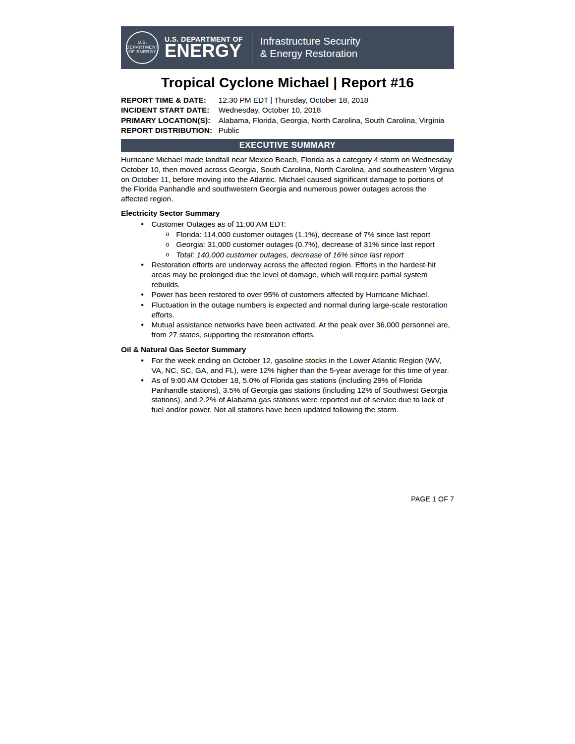U.S.
DEPARTMENT
OF ENERGY
U.S. DEPARTMENT OF
ENERGY
Infrastructure Security
& Energy Restoration
Tropical Cyclone Michael | Report #16
| REPORT TIME & DATE: | 12:30 PM EDT / Thursday, October 18, 2018 |
| INCIDENT START DATE: | Wednesday, October 10, 2018 |
| PRIMARY LOCATION(S): | Alabama, Florida, Georgia, North Carolina, South Carolina, Virginia |
| REPORT DISTRIBUTION: | Public |
EXECUTIVE SUMMARY
Hurricane Michael made landfall near Mexico Beach, Florida as a category 4 storm on Wednesday October 10, then moved across Georgia, South Carolina, North Carolina, and southeastern Virginia on October 11, before moving into the Atlantic. Michael caused significant damage to portions of the Florida Panhandle and southwestern Georgia and numerous power outages across the affected region.
Electricity Sector Summary
Customer Outages as of 11:00 AM EDT:
Florida: 114,000 customer outages (1.1%), decrease of 7% since last report
Georgia: 31,000 customer outages (0.7%), decrease of 31% since last report
Total: 140,000 customer outages, decrease of 16% since last report
Restoration efforts are underway across the affected region. Efforts in the hardest-hit areas may be prolonged due the level of damage, which will require partial system rebuilds.
Power has been restored to over 95% of customers affected by Hurricane Michael.
Fluctuation in the outage numbers is expected and normal during large-scale restoration efforts.
Mutual assistance networks have been activated. At the peak over 36,000 personnel are, from 27 states, supporting the restoration efforts.
Oil & Natural Gas Sector Summary
For the week ending on October 12, gasoline stocks in the Lower Atlantic Region (WV, VA, NC, SC, GA, and FL), were 12% higher than the 5-year average for this time of year.
As of 9:00 AM October 18, 5.0% of Florida gas stations (including 29% of Florida Panhandle stations), 3.5% of Georgia gas stations (including 12% of Southwest Georgia stations), and 2.2% of Alabama gas stations were reported out-of-service due to lack of fuel and/or power. Not all stations have been updated following the storm.
PAGE 1 OF 7